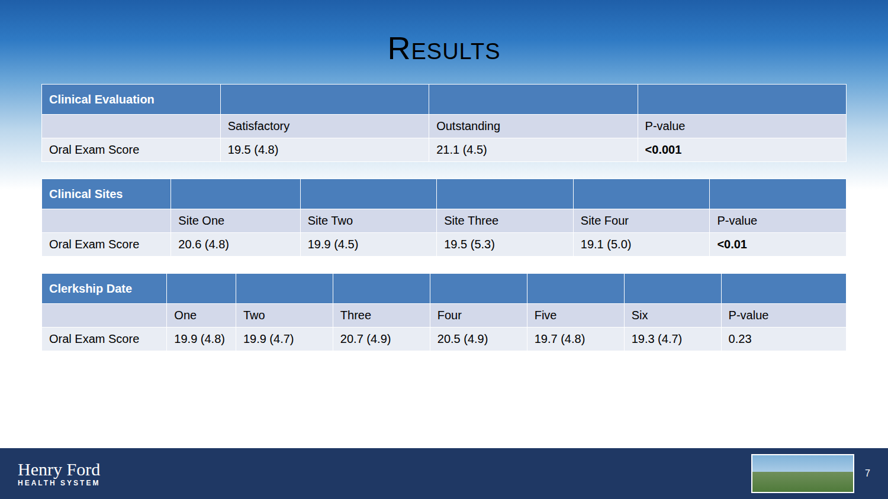Results
| Clinical Evaluation | | | |
| | Satisfactory | Outstanding | P-value |
| Oral Exam Score | 19.5 (4.8) | 21.1 (4.5) | <0.001 |
| Clinical Sites | | | | | |
| | Site One | Site Two | Site Three | Site Four | P-value |
| Oral Exam Score | 20.6 (4.8) | 19.9 (4.5) | 19.5 (5.3) | 19.1 (5.0) | <0.01 |
| Clerkship Date | | | | | | | |
| | One | Two | Three | Four | Five | Six | P-value |
| Oral Exam Score | 19.9 (4.8) | 19.9 (4.7) | 20.7 (4.9) | 20.5 (4.9) | 19.7 (4.8) | 19.3 (4.7) | 0.23 |
Henry FordHEALTH SYSTEM
7